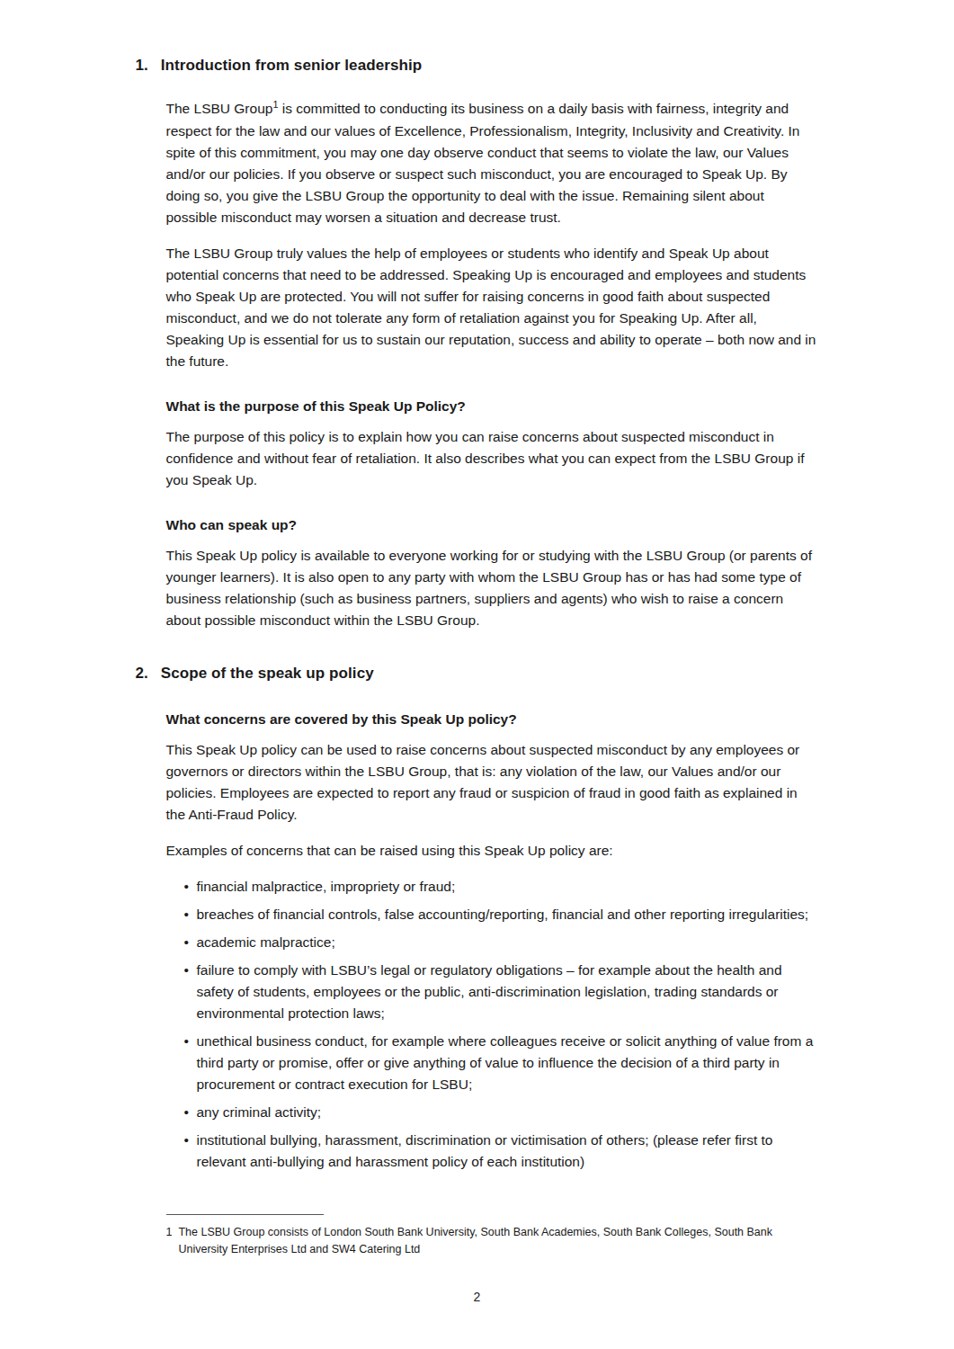1.
Introduction from senior leadership
The LSBU Group1 is committed to conducting its business on a daily basis with fairness, integrity and respect for the law and our values of Excellence, Professionalism, Integrity, Inclusivity and Creativity. In spite of this commitment, you may one day observe conduct that seems to violate the law, our Values and/or our policies. If you observe or suspect such misconduct, you are encouraged to Speak Up. By doing so, you give the LSBU Group the opportunity to deal with the issue. Remaining silent about possible misconduct may worsen a situation and decrease trust.
The LSBU Group truly values the help of employees or students who identify and Speak Up about potential concerns that need to be addressed. Speaking Up is encouraged and employees and students who Speak Up are protected. You will not suffer for raising concerns in good faith about suspected misconduct, and we do not tolerate any form of retaliation against you for Speaking Up. After all, Speaking Up is essential for us to sustain our reputation, success and ability to operate – both now and in the future.
What is the purpose of this Speak Up Policy?
The purpose of this policy is to explain how you can raise concerns about suspected misconduct in confidence and without fear of retaliation. It also describes what you can expect from the LSBU Group if you Speak Up.
Who can speak up?
This Speak Up policy is available to everyone working for or studying with the LSBU Group (or parents of younger learners). It is also open to any party with whom the LSBU Group has or has had some type of business relationship (such as business partners, suppliers and agents) who wish to raise a concern about possible misconduct within the LSBU Group.
2.
Scope of the speak up policy
What concerns are covered by this Speak Up policy?
This Speak Up policy can be used to raise concerns about suspected misconduct by any employees or governors or directors within the LSBU Group, that is: any violation of the law, our Values and/or our policies. Employees are expected to report any fraud or suspicion of fraud in good faith as explained in the Anti-Fraud Policy.
Examples of concerns that can be raised using this Speak Up policy are:
financial malpractice, impropriety or fraud;
breaches of financial controls, false accounting/reporting, financial and other reporting irregularities;
academic malpractice;
failure to comply with LSBU’s legal or regulatory obligations – for example about the health and safety of students, employees or the public, anti-discrimination legislation, trading standards or environmental protection laws;
unethical business conduct, for example where colleagues receive or solicit anything of value from a third party or promise, offer or give anything of value to influence the decision of a third party in procurement or contract execution for LSBU;
any criminal activity;
institutional bullying, harassment, discrimination or victimisation of others; (please refer first to relevant anti-bullying and harassment policy of each institution)
1 The LSBU Group consists of London South Bank University, South Bank Academies, South Bank Colleges, South Bank University Enterprises Ltd and SW4 Catering Ltd
2